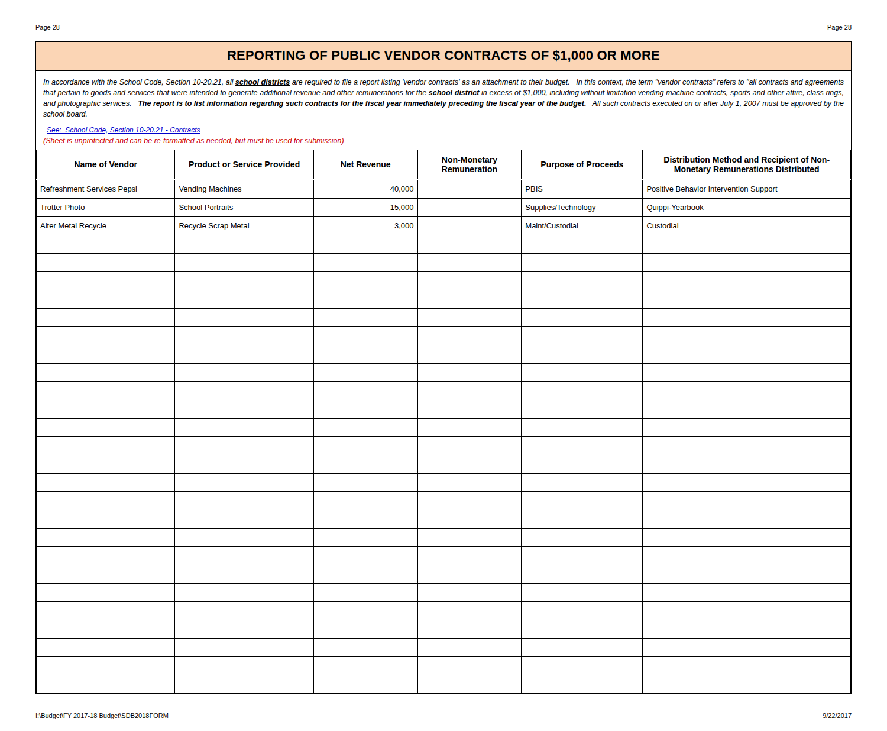Page 28 Page 28
REPORTING OF PUBLIC VENDOR CONTRACTS OF $1,000 OR MORE
In accordance with the School Code, Section 10-20.21, all school districts are required to file a report listing 'vendor contracts' as an attachment to their budget. In this context, the term "vendor contracts" refers to "all contracts and agreements that pertain to goods and services that were intended to generate additional revenue and other remunerations for the school district in excess of $1,000, including without limitation vending machine contracts, sports and other attire, class rings, and photographic services. The report is to list information regarding such contracts for the fiscal year immediately preceding the fiscal year of the budget. All such contracts executed on or after July 1, 2007 must be approved by the school board.
See: School Code, Section 10-20.21 - Contracts
(Sheet is unprotected and can be re-formatted as needed, but must be used for submission)
| Name of Vendor | Product or Service Provided | Net Revenue | Non-Monetary Remuneration | Purpose of Proceeds | Distribution Method and Recipient of Non-Monetary Remunerations Distributed |
| --- | --- | --- | --- | --- | --- |
| Refreshment Services Pepsi | Vending Machines | 40,000 | | PBIS | Positive Behavior Intervention Support |
| Trotter Photo | School Portraits | 15,000 | | Supplies/Technology | Quippi-Yearbook |
| Alter Metal Recycle | Recycle Scrap Metal | 3,000 | | Maint/Custodial | Custodial |
I:\Budget\FY 2017-18 Budget\SDB2018FORM 9/22/2017